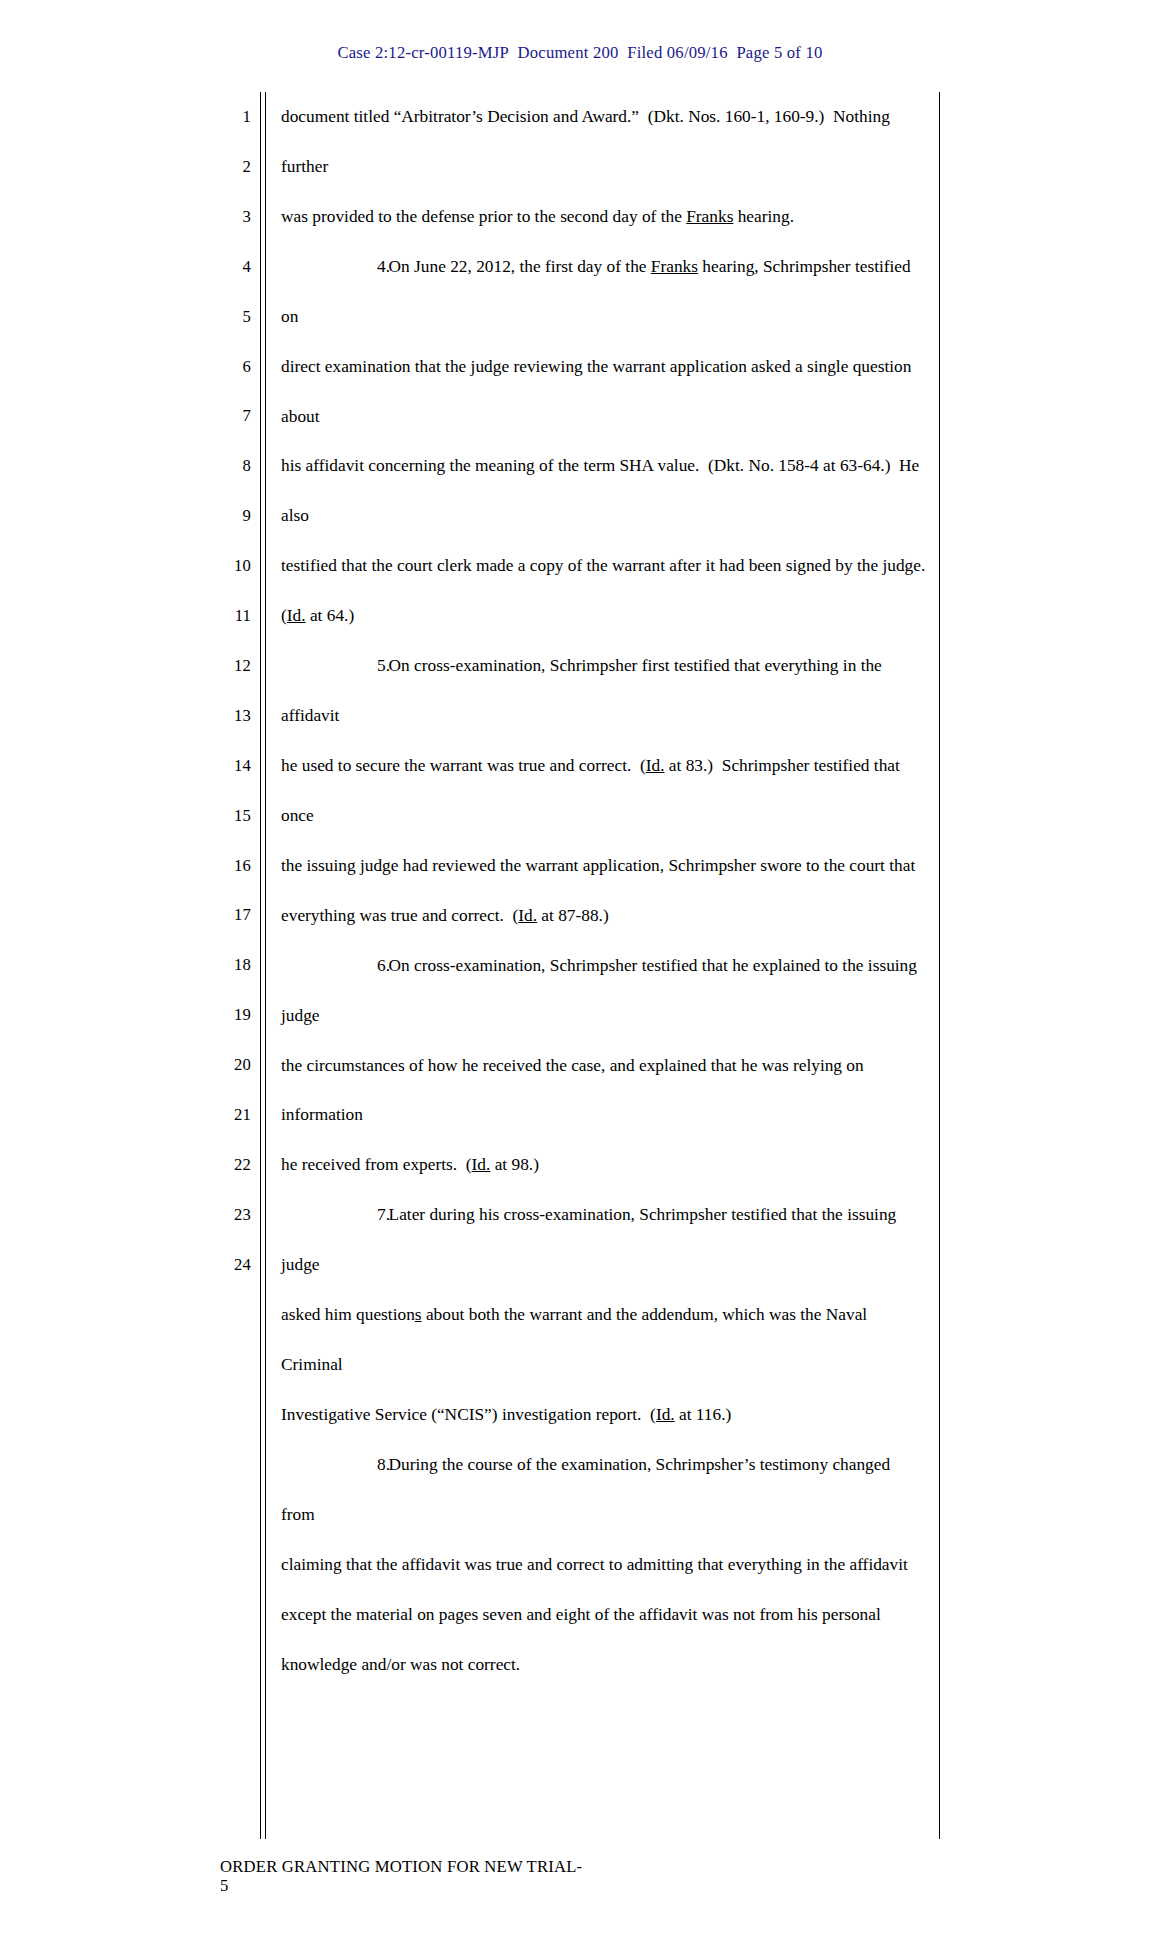Case 2:12-cr-00119-MJP Document 200 Filed 06/09/16 Page 5 of 10
1
2
3
4
5
6
7
8
9
10
11
12
13
14
15
16
17
18
19
20
21
22
23
24
document titled “Arbitrator’s Decision and Award.” (Dkt. Nos. 160-1, 160-9.) Nothing further
was provided to the defense prior to the second day of the Franks hearing.
4. On June 22, 2012, the first day of the Franks hearing, Schrimpsher testified on
direct examination that the judge reviewing the warrant application asked a single question about
his affidavit concerning the meaning of the term SHA value. (Dkt. No. 158-4 at 63-64.) He also
testified that the court clerk made a copy of the warrant after it had been signed by the judge.
(Id. at 64.)
5. On cross-examination, Schrimpsher first testified that everything in the affidavit
he used to secure the warrant was true and correct. (Id. at 83.) Schrimpsher testified that once
the issuing judge had reviewed the warrant application, Schrimpsher swore to the court that
everything was true and correct. (Id. at 87-88.)
6. On cross-examination, Schrimpsher testified that he explained to the issuing judge
the circumstances of how he received the case, and explained that he was relying on information
he received from experts. (Id. at 98.)
7. Later during his cross-examination, Schrimpsher testified that the issuing judge
asked him questions about both the warrant and the addendum, which was the Naval Criminal
Investigative Service (“NCIS”) investigation report. (Id. at 116.)
8. During the course of the examination, Schrimpsher’s testimony changed from
claiming that the affidavit was true and correct to admitting that everything in the affidavit
except the material on pages seven and eight of the affidavit was not from his personal
knowledge and/or was not correct.
ORDER GRANTING MOTION FOR NEW TRIAL-
5